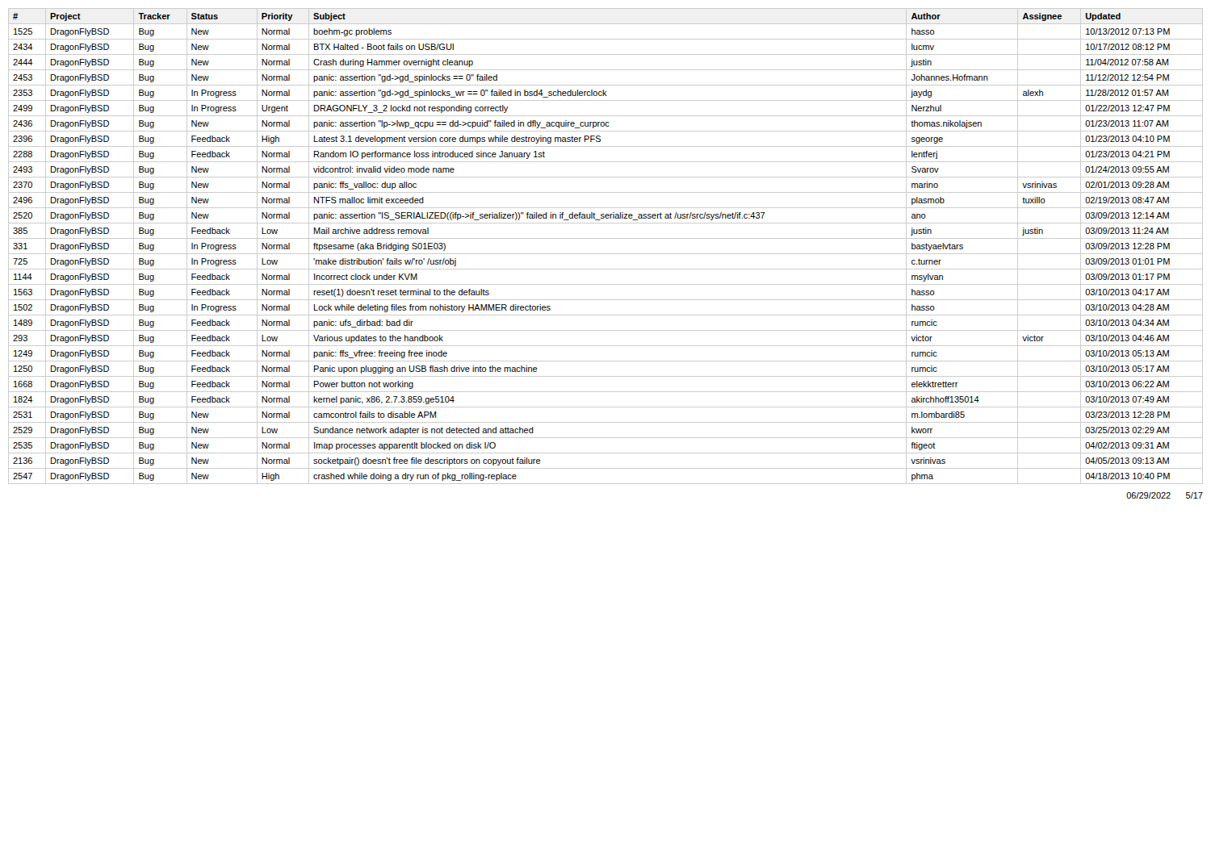| # | Project | Tracker | Status | Priority | Subject | Author | Assignee | Updated |
| --- | --- | --- | --- | --- | --- | --- | --- | --- |
| 1525 | DragonFlyBSD | Bug | New | Normal | boehm-gc problems | hasso | | 10/13/2012 07:13 PM |
| 2434 | DragonFlyBSD | Bug | New | Normal | BTX Halted - Boot fails on USB/GUI | lucmv | | 10/17/2012 08:12 PM |
| 2444 | DragonFlyBSD | Bug | New | Normal | Crash during Hammer overnight cleanup | justin | | 11/04/2012 07:58 AM |
| 2453 | DragonFlyBSD | Bug | New | Normal | panic: assertion "gd->gd_spinlocks == 0" failed | Johannes.Hofmann | | 11/12/2012 12:54 PM |
| 2353 | DragonFlyBSD | Bug | In Progress | Normal | panic: assertion "gd->gd_spinlocks_wr == 0" failed in bsd4_schedulerclock | jaydg | alexh | 11/28/2012 01:57 AM |
| 2499 | DragonFlyBSD | Bug | In Progress | Urgent | DRAGONFLY_3_2 lockd not responding correctly | Nerzhul | | 01/22/2013 12:47 PM |
| 2436 | DragonFlyBSD | Bug | New | Normal | panic: assertion "lp->lwp_qcpu == dd->cpuid" failed in dfly_acquire_curproc | thomas.nikolajsen | | 01/23/2013 11:07 AM |
| 2396 | DragonFlyBSD | Bug | Feedback | High | Latest 3.1 development version core dumps while destroying master PFS | sgeorge | | 01/23/2013 04:10 PM |
| 2288 | DragonFlyBSD | Bug | Feedback | Normal | Random IO performance loss introduced since January 1st | lentferj | | 01/23/2013 04:21 PM |
| 2493 | DragonFlyBSD | Bug | New | Normal | vidcontrol: invalid video mode name | Svarov | | 01/24/2013 09:55 AM |
| 2370 | DragonFlyBSD | Bug | New | Normal | panic: ffs_valloc: dup alloc | marino | vsrinivas | 02/01/2013 09:28 AM |
| 2496 | DragonFlyBSD | Bug | New | Normal | NTFS malloc limit exceeded | plasmob | tuxillo | 02/19/2013 08:47 AM |
| 2520 | DragonFlyBSD | Bug | New | Normal | panic: assertion "IS_SERIALIZED((ifp->if_serializer))" failed in if_default_serialize_assert at /usr/src/sys/net/if.c:437 | ano | | 03/09/2013 12:14 AM |
| 385 | DragonFlyBSD | Bug | Feedback | Low | Mail archive address removal | justin | justin | 03/09/2013 11:24 AM |
| 331 | DragonFlyBSD | Bug | In Progress | Normal | ftpsesame (aka Bridging S01E03) | bastyaelvtars | | 03/09/2013 12:28 PM |
| 725 | DragonFlyBSD | Bug | In Progress | Low | 'make distribution' fails w/'ro' /usr/obj | c.turner | | 03/09/2013 01:01 PM |
| 1144 | DragonFlyBSD | Bug | Feedback | Normal | Incorrect clock under KVM | msylvan | | 03/09/2013 01:17 PM |
| 1563 | DragonFlyBSD | Bug | Feedback | Normal | reset(1) doesn't reset terminal to the defaults | hasso | | 03/10/2013 04:17 AM |
| 1502 | DragonFlyBSD | Bug | In Progress | Normal | Lock while deleting files from nohistory HAMMER directories | hasso | | 03/10/2013 04:28 AM |
| 1489 | DragonFlyBSD | Bug | Feedback | Normal | panic: ufs_dirbad: bad dir | rumcic | | 03/10/2013 04:34 AM |
| 293 | DragonFlyBSD | Bug | Feedback | Low | Various updates to the handbook | victor | victor | 03/10/2013 04:46 AM |
| 1249 | DragonFlyBSD | Bug | Feedback | Normal | panic: ffs_vfree: freeing free inode | rumcic | | 03/10/2013 05:13 AM |
| 1250 | DragonFlyBSD | Bug | Feedback | Normal | Panic upon plugging an USB flash drive into the machine | rumcic | | 03/10/2013 05:17 AM |
| 1668 | DragonFlyBSD | Bug | Feedback | Normal | Power button not working | elekktretterr | | 03/10/2013 06:22 AM |
| 1824 | DragonFlyBSD | Bug | Feedback | Normal | kernel panic, x86, 2.7.3.859.ge5104 | akirchhoff135014 | | 03/10/2013 07:49 AM |
| 2531 | DragonFlyBSD | Bug | New | Normal | camcontrol fails to disable APM | m.lombardi85 | | 03/23/2013 12:28 PM |
| 2529 | DragonFlyBSD | Bug | New | Low | Sundance network adapter is not detected and attached | kworr | | 03/25/2013 02:29 AM |
| 2535 | DragonFlyBSD | Bug | New | Normal | Imap processes apparentlt blocked on disk I/O | ftigeot | | 04/02/2013 09:31 AM |
| 2136 | DragonFlyBSD | Bug | New | Normal | socketpair() doesn't free file descriptors on copyout failure | vsrinivas | | 04/05/2013 09:13 AM |
| 2547 | DragonFlyBSD | Bug | New | High | crashed while doing a dry run of pkg_rolling-replace | phma | | 04/18/2013 10:40 PM |
06/29/2022 5/17